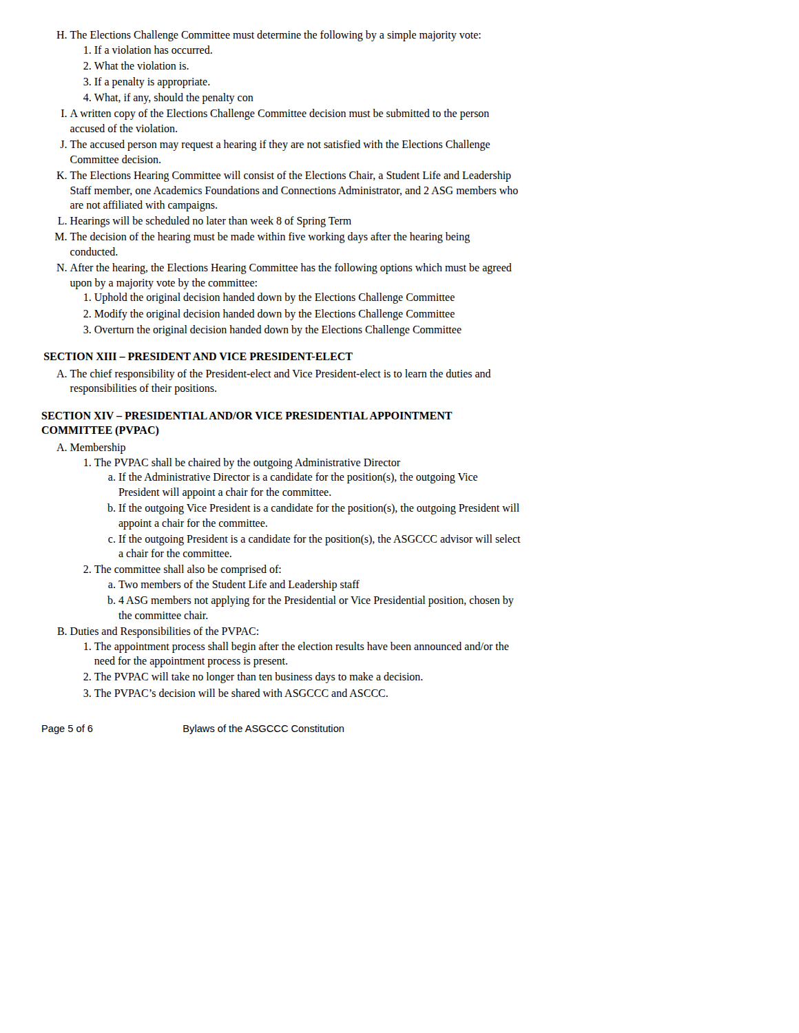The Elections Challenge Committee must determine the following by a simple majority vote:
If a violation has occurred.
What the violation is.
If a penalty is appropriate.
What, if any, should the penalty con
A written copy of the Elections Challenge Committee decision must be submitted to the person accused of the violation.
The accused person may request a hearing if they are not satisfied with the Elections Challenge Committee decision.
The Elections Hearing Committee will consist of the Elections Chair, a Student Life and Leadership Staff member, one Academics Foundations and Connections Administrator, and 2 ASG members who are not affiliated with campaigns.
Hearings will be scheduled no later than week 8 of Spring Term
The decision of the hearing must be made within five working days after the hearing being conducted.
After the hearing, the Elections Hearing Committee has the following options which must be agreed upon by a majority vote by the committee:
Uphold the original decision handed down by the Elections Challenge Committee
Modify the original decision handed down by the Elections Challenge Committee
Overturn the original decision handed down by the Elections Challenge Committee
SECTION XIII – PRESIDENT AND VICE PRESIDENT-ELECT
The chief responsibility of the President-elect and Vice President-elect is to learn the duties and responsibilities of their positions.
SECTION XIV – PRESIDENTIAL AND/OR VICE PRESIDENTIAL APPOINTMENT COMMITTEE (PVPAC)
Membership
The PVPAC shall be chaired by the outgoing Administrative Director
If the Administrative Director is a candidate for the position(s), the outgoing Vice President will appoint a chair for the committee.
If the outgoing Vice President is a candidate for the position(s), the outgoing President will appoint a chair for the committee.
If the outgoing President is a candidate for the position(s), the ASGCCC advisor will select a chair for the committee.
The committee shall also be comprised of:
Two members of the Student Life and Leadership staff
4 ASG members not applying for the Presidential or Vice Presidential position, chosen by the committee chair.
Duties and Responsibilities of the PVPAC:
The appointment process shall begin after the election results have been announced and/or the need for the appointment process is present.
The PVPAC will take no longer than ten business days to make a decision.
The PVPAC’s decision will be shared with ASGCCC and ASCCC.
Page 5 of 6 Bylaws of the ASGCCC Constitution